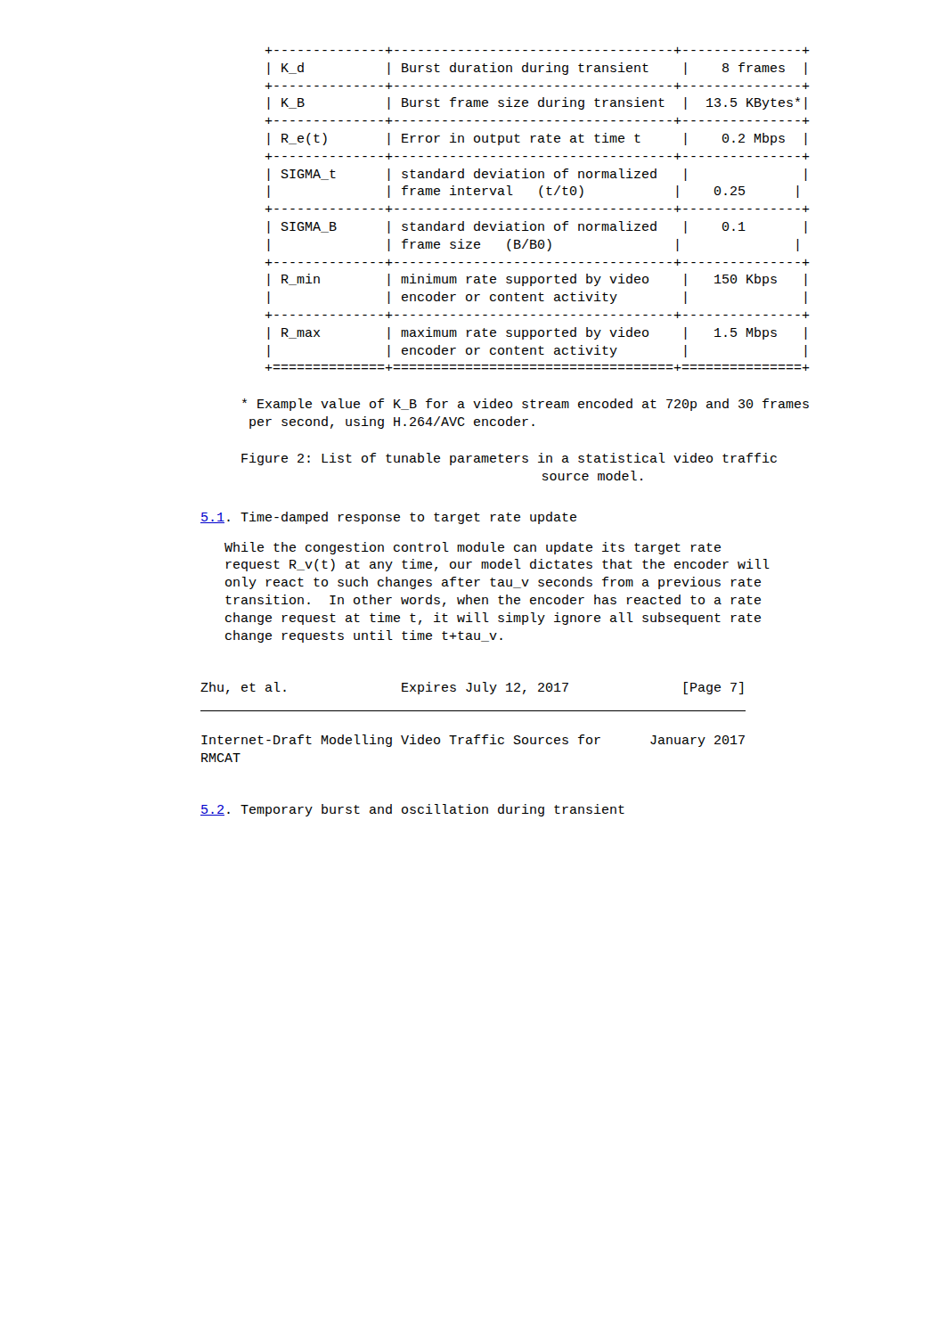+--------------+-----------------------------------+---------------+
        | K_d          | Burst duration during transient    |    8 frames  |
        +--------------+-----------------------------------+---------------+
        | K_B          | Burst frame size during transient  |  13.5 KBytes*|
        +--------------+-----------------------------------+---------------+
        | R_e(t)       | Error in output rate at time t     |    0.2 Mbps  |
        +--------------+-----------------------------------+---------------+
        | SIGMA_t      | standard deviation of normalized   |              |
        |              | frame interval   (t/t0)           |    0.25      |
        +--------------+-----------------------------------+---------------+
        | SIGMA_B      | standard deviation of normalized   |    0.1       |
        |              | frame size   (B/B0)               |              |
        +--------------+-----------------------------------+---------------+
        | R_min        | minimum rate supported by video    |   150 Kbps   |
        |              | encoder or content activity        |              |
        +--------------+-----------------------------------+---------------+
        | R_max        | maximum rate supported by video    |   1.5 Mbps   |
        |              | encoder or content activity        |              |
        +==============+===================================+===============+
     * Example value of K_B for a video stream encoded at 720p and 30 frames
      per second, using H.264/AVC encoder.
     Figure 2: List of tunable parameters in a statistical video traffic
                              source model.
5.1. Time-damped response to target rate update
   While the congestion control module can update its target rate
   request R_v(t) at any time, our model dictates that the encoder will
   only react to such changes after tau_v seconds from a previous rate
   transition.  In other words, when the encoder has reacted to a rate
   change request at time t, it will simply ignore all subsequent rate
   change requests until time t+tau_v.
Zhu, et al. Expires July 12, 2017 [Page 7]
Internet-Draft Modelling Video Traffic Sources for RMCAT January 2017
5.2. Temporary burst and oscillation during transient